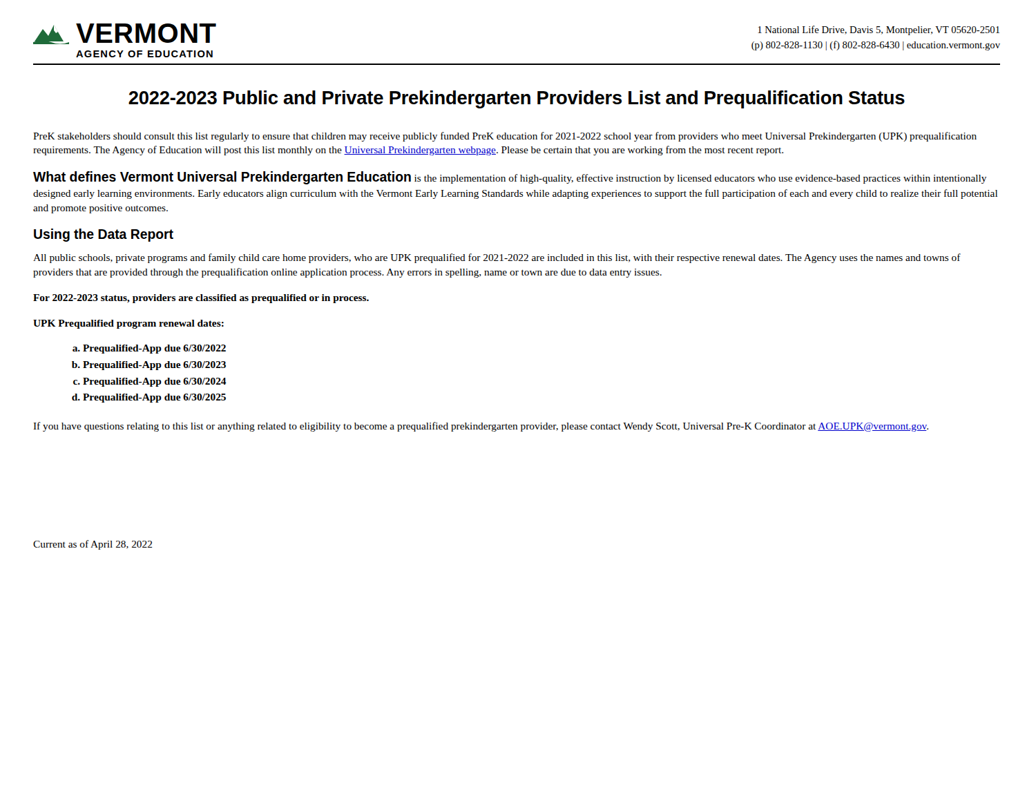VERMONT AGENCY OF EDUCATION
1 National Life Drive, Davis 5, Montpelier, VT 05620-2501
(p) 802-828-1130 | (f) 802-828-6430 | education.vermont.gov
2022-2023 Public and Private Prekindergarten Providers List and Prequalification Status
PreK stakeholders should consult this list regularly to ensure that children may receive publicly funded PreK education for 2021-2022 school year from providers who meet Universal Prekindergarten (UPK) prequalification requirements. The Agency of Education will post this list monthly on the Universal Prekindergarten webpage. Please be certain that you are working from the most recent report.
What defines Vermont Universal Prekindergarten Education
is the implementation of high-quality, effective instruction by licensed educators who use evidence-based practices within intentionally designed early learning environments. Early educators align curriculum with the Vermont Early Learning Standards while adapting experiences to support the full participation of each and every child to realize their full potential and promote positive outcomes.
Using the Data Report
All public schools, private programs and family child care home providers, who are UPK prequalified for 2021-2022 are included in this list, with their respective renewal dates. The Agency uses the names and towns of providers that are provided through the prequalification online application process. Any errors in spelling, name or town are due to data entry issues.
For 2022-2023 status, providers are classified as prequalified or in process.
UPK Prequalified program renewal dates:
Prequalified-App due 6/30/2022
Prequalified-App due 6/30/2023
Prequalified-App due 6/30/2024
Prequalified-App due 6/30/2025
If you have questions relating to this list or anything related to eligibility to become a prequalified prekindergarten provider, please contact Wendy Scott, Universal Pre-K Coordinator at AOE.UPK@vermont.gov.
Current as of April 28, 2022